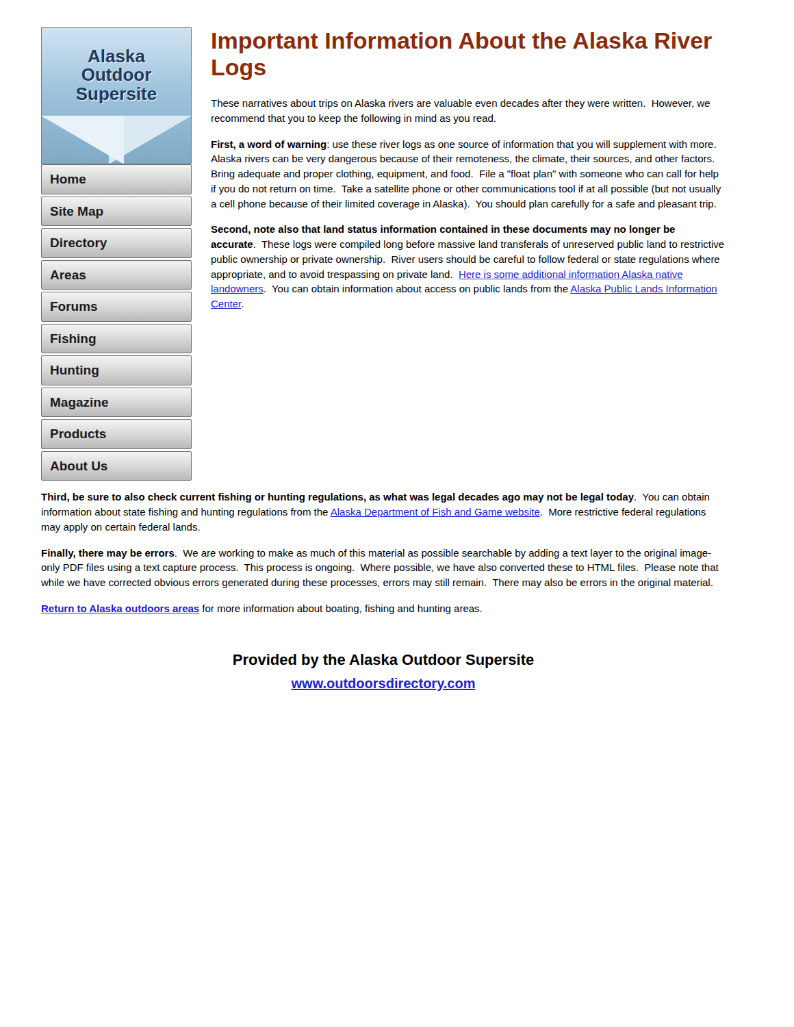Alaska Outdoor Supersite
Home
Site Map
Directory
Areas
Forums
Fishing
Hunting
Magazine
Products
About Us
Important Information About the Alaska River Logs
These narratives about trips on Alaska rivers are valuable even decades after they were written. However, we recommend that you to keep the following in mind as you read.
First, a word of warning: use these river logs as one source of information that you will supplement with more. Alaska rivers can be very dangerous because of their remoteness, the climate, their sources, and other factors. Bring adequate and proper clothing, equipment, and food. File a "float plan" with someone who can call for help if you do not return on time. Take a satellite phone or other communications tool if at all possible (but not usually a cell phone because of their limited coverage in Alaska). You should plan carefully for a safe and pleasant trip.
Second, note also that land status information contained in these documents may no longer be accurate. These logs were compiled long before massive land transferals of unreserved public land to restrictive public ownership or private ownership. River users should be careful to follow federal or state regulations where appropriate, and to avoid trespassing on private land. Here is some additional information Alaska native landowners. You can obtain information about access on public lands from the Alaska Public Lands Information Center.
Third, be sure to also check current fishing or hunting regulations, as what was legal decades ago may not be legal today. You can obtain information about state fishing and hunting regulations from the Alaska Department of Fish and Game website. More restrictive federal regulations may apply on certain federal lands.
Finally, there may be errors. We are working to make as much of this material as possible searchable by adding a text layer to the original image-only PDF files using a text capture process. This process is ongoing. Where possible, we have also converted these to HTML files. Please note that while we have corrected obvious errors generated during these processes, errors may still remain. There may also be errors in the original material.
Return to Alaska outdoors areas for more information about boating, fishing and hunting areas.
Provided by the Alaska Outdoor Supersite
www.outdoorsdirectory.com